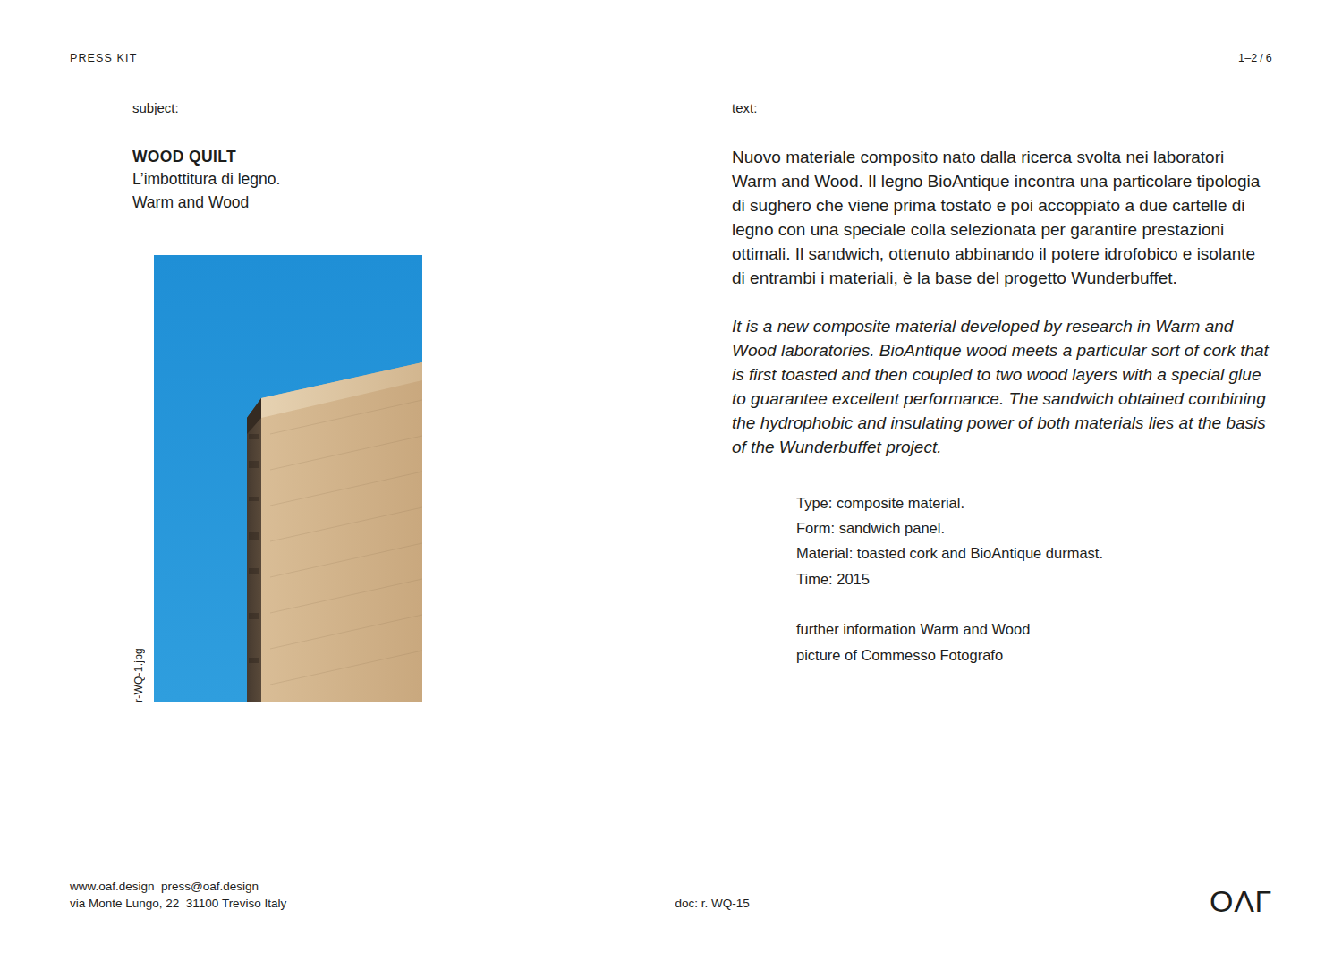PRESS KIT 1–2 / 6
subject:
WOOD QUILT
L’imbottitura di legno.
Warm and Wood
r-WQ-1.jpg
text:
Nuovo materiale composito nato dalla ricerca svolta nei laboratori Warm and Wood. Il legno BioAntique incontra una particolare tipologia di sughero che viene prima tostato e poi accoppiato a due cartelle di legno con una speciale colla selezionata per garantire prestazioni ottimali. Il sandwich, ottenuto abbinando il potere idrofobico e isolante di entrambi i materiali, è la base del progetto Wunderbuffet.
It is a new composite material developed by research in Warm and Wood laboratories. BioAntique wood meets a particular sort of cork that is first toasted and then coupled to two wood layers with a special glue to guarantee excellent performance. The sandwich obtained combining the hydrophobic and insulating power of both materials lies at the basis of the Wunderbuffet project.
Type: composite material.
Form: sandwich panel.
Material: toasted cork and BioAntique durmast.
Time: 2015
further information Warm and Wood
picture of Commesso Fotografo
www.oaf.design press@oaf.design
via Monte Lungo, 22 31100 Treviso Italy
doc: r. WQ-15
OΛΓ